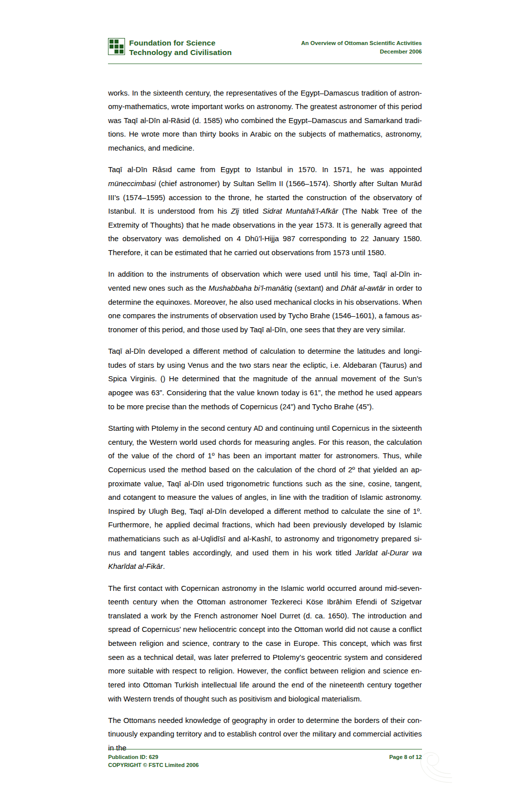Foundation for Science Technology and Civilisation
An Overview of Ottoman Scientific Activities
December 2006
works. In the sixteenth century, the representatives of the Egypt–Damascus tradition of astronomy-mathematics, wrote important works on astronomy. The greatest astronomer of this period was Taqī al-Dīn al-Rāsid (d. 1585) who combined the Egypt–Damascus and Samarkand traditions. He wrote more than thirty books in Arabic on the subjects of mathematics, astronomy, mechanics, and medicine.
Taqī al-Dīn Râsıd came from Egypt to Istanbul in 1570. In 1571, he was appointed müneccimbasi (chief astronomer) by Sultan Selīm II (1566–1574). Shortly after Sultan Murād III’s (1574–1595) accession to the throne, he started the construction of the observatory of Istanbul. It is understood from his Zīj titled Sidrat Muntahā’l-Afkār (The Nabk Tree of the Extremity of Thoughts) that he made observations in the year 1573. It is generally agreed that the observatory was demolished on 4 Dhū’l-Hijja 987 corresponding to 22 January 1580. Therefore, it can be estimated that he carried out observations from 1573 until 1580.
In addition to the instruments of observation which were used until his time, Taqī al-Dīn invented new ones such as the Mushabbaha bi’l-manātiq (sextant) and Dhāt al-awtār in order to determine the equinoxes. Moreover, he also used mechanical clocks in his observations. When one compares the instruments of observation used by Tycho Brahe (1546–1601), a famous astronomer of this period, and those used by Taqī al-Dīn, one sees that they are very similar.
Taqī al-Dīn developed a different method of calculation to determine the latitudes and longitudes of stars by using Venus and the two stars near the ecliptic, i.e. Aldebaran (Taurus) and Spica Virginis. () He determined that the magnitude of the annual movement of the Sun’s apogee was 63”. Considering that the value known today is 61”, the method he used appears to be more precise than the methods of Copernicus (24”) and Tycho Brahe (45”).
Starting with Ptolemy in the second century AD and continuing until Copernicus in the sixteenth century, the Western world used chords for measuring angles. For this reason, the calculation of the value of the chord of 1º has been an important matter for astronomers. Thus, while Copernicus used the method based on the calculation of the chord of 2º that yielded an approximate value, Taqī al-Dīn used trigonometric functions such as the sine, cosine, tangent, and cotangent to measure the values of angles, in line with the tradition of Islamic astronomy. Inspired by Ulugh Beg, Taqī al-Dīn developed a different method to calculate the sine of 1º. Furthermore, he applied decimal fractions, which had been previously developed by Islamic mathematicians such as al-Uqlidīsī and al-Kashī, to astronomy and trigonometry prepared sinus and tangent tables accordingly, and used them in his work titled Jarīdat al-Durar wa Kharīdat al-Fikār.
The first contact with Copernican astronomy in the Islamic world occurred around mid-seventeenth century when the Ottoman astronomer Tezkereci Köse Ibrāhim Efendi of Szigetvar translated a work by the French astronomer Noel Durret (d. ca. 1650). The introduction and spread of Copernicus’ new heliocentric concept into the Ottoman world did not cause a conflict between religion and science, contrary to the case in Europe. This concept, which was first seen as a technical detail, was later preferred to Ptolemy’s geocentric system and considered more suitable with respect to religion. However, the conflict between religion and science entered into Ottoman Turkish intellectual life around the end of the nineteenth century together with Western trends of thought such as positivism and biological materialism.
The Ottomans needed knowledge of geography in order to determine the borders of their continuously expanding territory and to establish control over the military and commercial activities in the
Publication ID: 629
COPYRIGHT © FSTC Limited 2006
Page 8 of 12